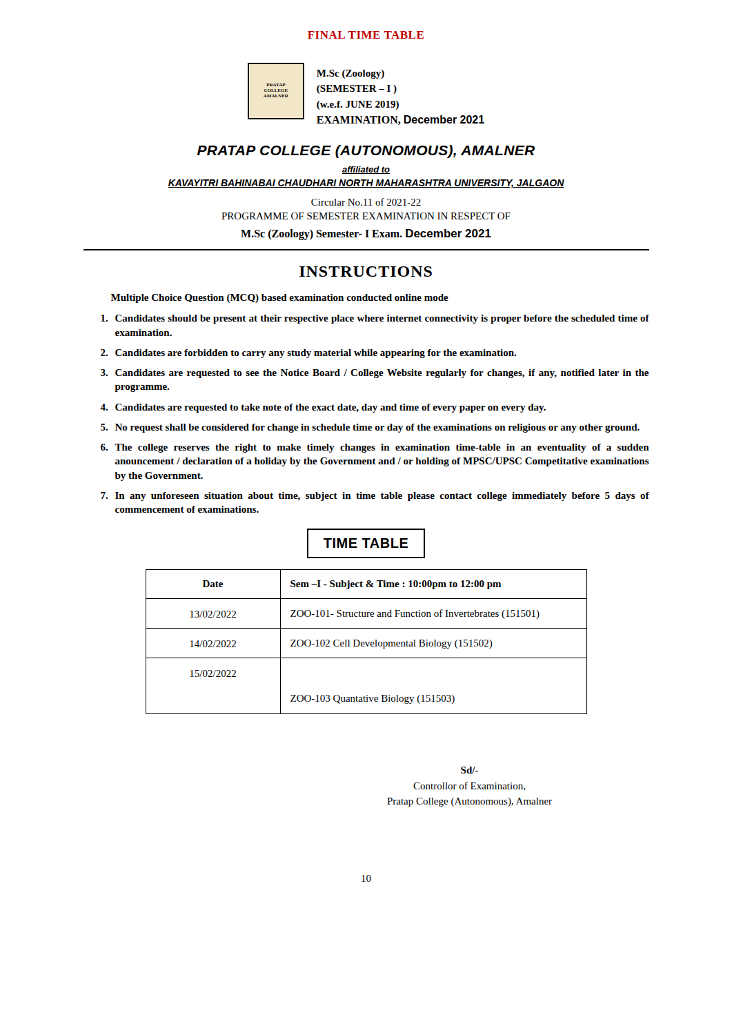FINAL TIME TABLE
PRATAP
COLLEGE
AMALNER
M.Sc (Zoology)
(SEMESTER – I )
(w.e.f. JUNE 2019)
EXAMINATION, December 2021
PRATAP COLLEGE (AUTONOMOUS), AMALNER
affiliated to
KAVAYITRI BAHINABAI CHAUDHARI NORTH MAHARASHTRA UNIVERSITY, JALGAON
Circular No.11 of 2021-22
PROGRAMME OF SEMESTER EXAMINATION IN RESPECT OF
M.Sc (Zoology) Semester- I Exam. December 2021
INSTRUCTIONS
Multiple Choice Question (MCQ) based examination conducted online mode
Candidates should be present at their respective place where internet connectivity is proper before the scheduled time of examination.
Candidates are forbidden to carry any study material while appearing for the examination.
Candidates are requested to see the Notice Board / College Website regularly for changes, if any, notified later in the programme.
Candidates are requested to take note of the exact date, day and time of every paper on every day.
No request shall be considered for change in schedule time or day of the examinations on religious or any other ground.
The college reserves the right to make timely changes in examination time-table in an eventuality of a sudden anouncement / declaration of a holiday by the Government and / or holding of MPSC/UPSC Competitative examinations by the Government.
In any unforeseen situation about time, subject in time table please contact college immediately before 5 days of commencement of examinations.
TIME TABLE
| Date | Sem –I - Subject & Time : 10:00pm to 12:00 pm |
| --- | --- |
| 13/02/2022 | ZOO-101- Structure and Function of Invertebrates (151501) |
| 14/02/2022 | ZOO-102 Cell Developmental Biology (151502) |
| 15/02/2022 | ZOO-103 Quantative Biology (151503) |
Sd/-
Controllor of Examination,
Pratap College (Autonomous), Amalner
10